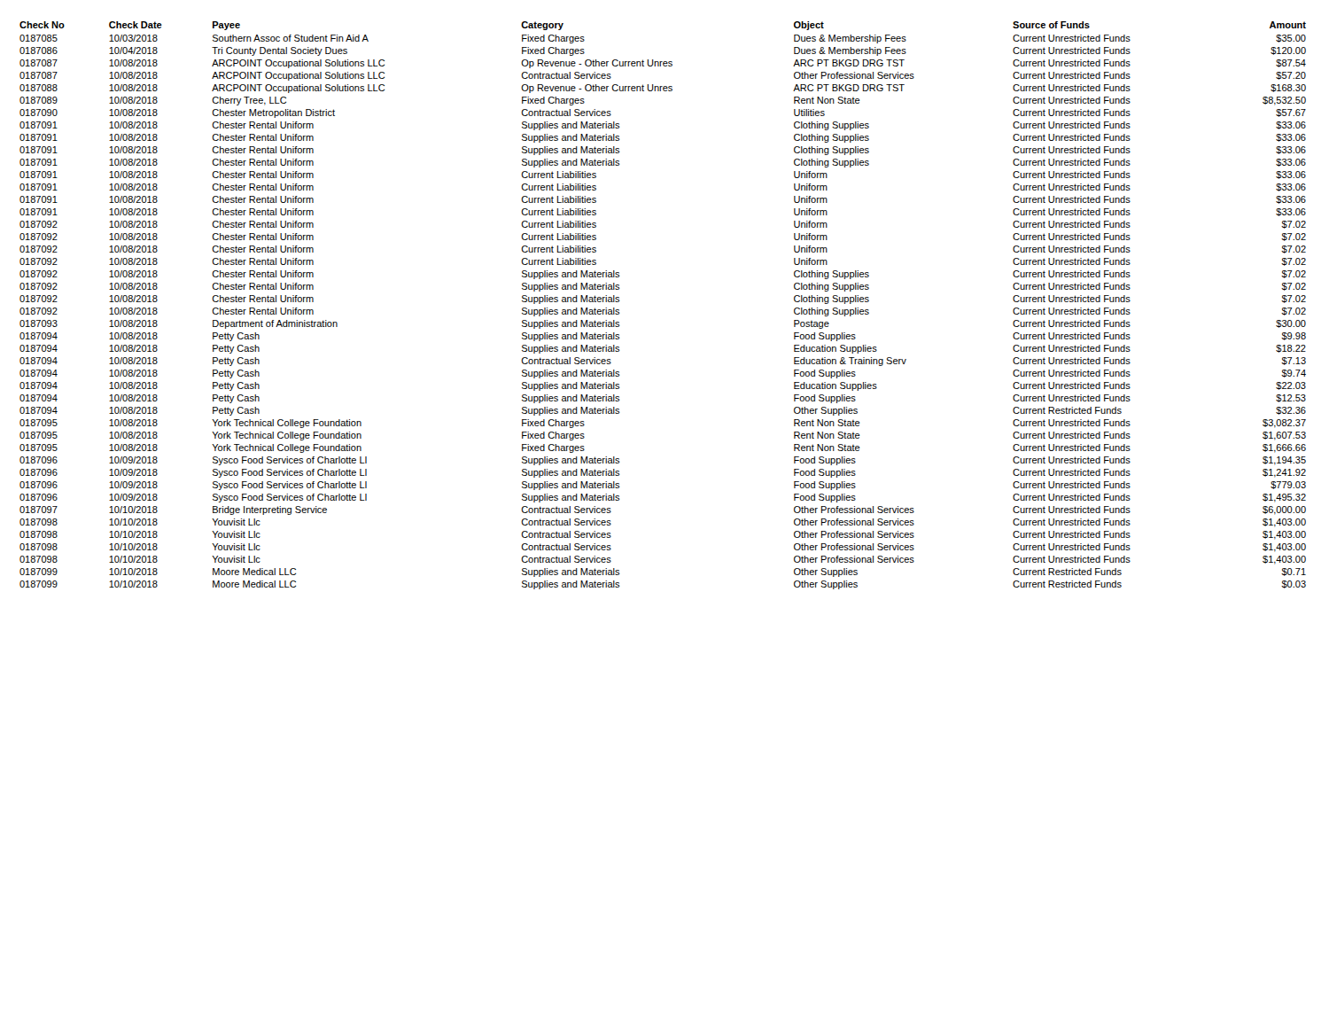| Check No | Check Date | Payee | Category | Object | Source of Funds | Amount |
| --- | --- | --- | --- | --- | --- | --- |
| 0187085 | 10/03/2018 | Southern Assoc of Student Fin Aid A | Fixed Charges | Dues & Membership Fees | Current Unrestricted Funds | $35.00 |
| 0187086 | 10/04/2018 | Tri County Dental Society Dues | Fixed Charges | Dues & Membership Fees | Current Unrestricted Funds | $120.00 |
| 0187087 | 10/08/2018 | ARCPOINT Occupational Solutions LLC | Op Revenue - Other Current Unres | ARC PT BKGD DRG TST | Current Unrestricted Funds | $87.54 |
| 0187087 | 10/08/2018 | ARCPOINT Occupational Solutions LLC | Contractual Services | Other Professional Services | Current Unrestricted Funds | $57.20 |
| 0187088 | 10/08/2018 | ARCPOINT Occupational Solutions LLC | Op Revenue - Other Current Unres | ARC PT BKGD DRG TST | Current Unrestricted Funds | $168.30 |
| 0187089 | 10/08/2018 | Cherry Tree, LLC | Fixed Charges | Rent Non State | Current Unrestricted Funds | $8,532.50 |
| 0187090 | 10/08/2018 | Chester Metropolitan District | Contractual Services | Utilities | Current Unrestricted Funds | $57.67 |
| 0187091 | 10/08/2018 | Chester Rental Uniform | Supplies and Materials | Clothing Supplies | Current Unrestricted Funds | $33.06 |
| 0187091 | 10/08/2018 | Chester Rental Uniform | Supplies and Materials | Clothing Supplies | Current Unrestricted Funds | $33.06 |
| 0187091 | 10/08/2018 | Chester Rental Uniform | Supplies and Materials | Clothing Supplies | Current Unrestricted Funds | $33.06 |
| 0187091 | 10/08/2018 | Chester Rental Uniform | Supplies and Materials | Clothing Supplies | Current Unrestricted Funds | $33.06 |
| 0187091 | 10/08/2018 | Chester Rental Uniform | Current Liabilities | Uniform | Current Unrestricted Funds | $33.06 |
| 0187091 | 10/08/2018 | Chester Rental Uniform | Current Liabilities | Uniform | Current Unrestricted Funds | $33.06 |
| 0187091 | 10/08/2018 | Chester Rental Uniform | Current Liabilities | Uniform | Current Unrestricted Funds | $33.06 |
| 0187091 | 10/08/2018 | Chester Rental Uniform | Current Liabilities | Uniform | Current Unrestricted Funds | $33.06 |
| 0187092 | 10/08/2018 | Chester Rental Uniform | Current Liabilities | Uniform | Current Unrestricted Funds | $7.02 |
| 0187092 | 10/08/2018 | Chester Rental Uniform | Current Liabilities | Uniform | Current Unrestricted Funds | $7.02 |
| 0187092 | 10/08/2018 | Chester Rental Uniform | Current Liabilities | Uniform | Current Unrestricted Funds | $7.02 |
| 0187092 | 10/08/2018 | Chester Rental Uniform | Current Liabilities | Uniform | Current Unrestricted Funds | $7.02 |
| 0187092 | 10/08/2018 | Chester Rental Uniform | Supplies and Materials | Clothing Supplies | Current Unrestricted Funds | $7.02 |
| 0187092 | 10/08/2018 | Chester Rental Uniform | Supplies and Materials | Clothing Supplies | Current Unrestricted Funds | $7.02 |
| 0187092 | 10/08/2018 | Chester Rental Uniform | Supplies and Materials | Clothing Supplies | Current Unrestricted Funds | $7.02 |
| 0187092 | 10/08/2018 | Chester Rental Uniform | Supplies and Materials | Clothing Supplies | Current Unrestricted Funds | $7.02 |
| 0187093 | 10/08/2018 | Department of Administration | Supplies and Materials | Postage | Current Unrestricted Funds | $30.00 |
| 0187094 | 10/08/2018 | Petty Cash | Supplies and Materials | Food Supplies | Current Unrestricted Funds | $9.98 |
| 0187094 | 10/08/2018 | Petty Cash | Supplies and Materials | Education Supplies | Current Unrestricted Funds | $18.22 |
| 0187094 | 10/08/2018 | Petty Cash | Contractual Services | Education & Training Serv | Current Unrestricted Funds | $7.13 |
| 0187094 | 10/08/2018 | Petty Cash | Supplies and Materials | Food Supplies | Current Unrestricted Funds | $9.74 |
| 0187094 | 10/08/2018 | Petty Cash | Supplies and Materials | Education Supplies | Current Unrestricted Funds | $22.03 |
| 0187094 | 10/08/2018 | Petty Cash | Supplies and Materials | Food Supplies | Current Unrestricted Funds | $12.53 |
| 0187094 | 10/08/2018 | Petty Cash | Supplies and Materials | Other Supplies | Current Restricted Funds | $32.36 |
| 0187095 | 10/08/2018 | York Technical College Foundation | Fixed Charges | Rent Non State | Current Unrestricted Funds | $3,082.37 |
| 0187095 | 10/08/2018 | York Technical College Foundation | Fixed Charges | Rent Non State | Current Unrestricted Funds | $1,607.53 |
| 0187095 | 10/08/2018 | York Technical College Foundation | Fixed Charges | Rent Non State | Current Unrestricted Funds | $1,666.66 |
| 0187096 | 10/09/2018 | Sysco Food Services of Charlotte Ll | Supplies and Materials | Food Supplies | Current Unrestricted Funds | $1,194.35 |
| 0187096 | 10/09/2018 | Sysco Food Services of Charlotte Ll | Supplies and Materials | Food Supplies | Current Unrestricted Funds | $1,241.92 |
| 0187096 | 10/09/2018 | Sysco Food Services of Charlotte Ll | Supplies and Materials | Food Supplies | Current Unrestricted Funds | $779.03 |
| 0187096 | 10/09/2018 | Sysco Food Services of Charlotte Ll | Supplies and Materials | Food Supplies | Current Unrestricted Funds | $1,495.32 |
| 0187097 | 10/10/2018 | Bridge Interpreting Service | Contractual Services | Other Professional Services | Current Unrestricted Funds | $6,000.00 |
| 0187098 | 10/10/2018 | Youvisit Llc | Contractual Services | Other Professional Services | Current Unrestricted Funds | $1,403.00 |
| 0187098 | 10/10/2018 | Youvisit Llc | Contractual Services | Other Professional Services | Current Unrestricted Funds | $1,403.00 |
| 0187098 | 10/10/2018 | Youvisit Llc | Contractual Services | Other Professional Services | Current Unrestricted Funds | $1,403.00 |
| 0187098 | 10/10/2018 | Youvisit Llc | Contractual Services | Other Professional Services | Current Unrestricted Funds | $1,403.00 |
| 0187099 | 10/10/2018 | Moore Medical LLC | Supplies and Materials | Other Supplies | Current Restricted Funds | $0.71 |
| 0187099 | 10/10/2018 | Moore Medical LLC | Supplies and Materials | Other Supplies | Current Restricted Funds | $0.03 |